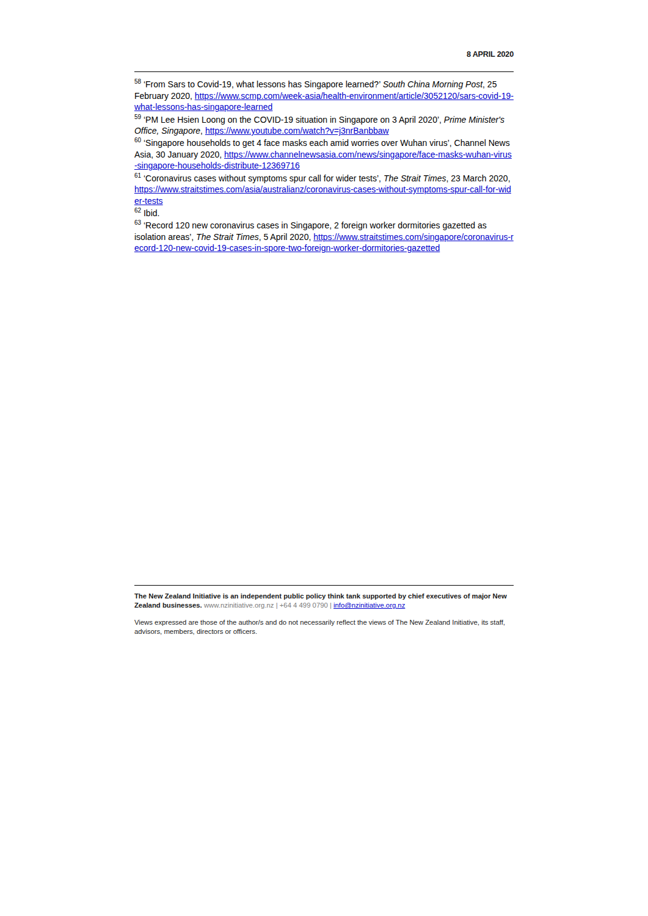8 APRIL 2020
58 ‘From Sars to Covid-19, what lessons has Singapore learned?’ South China Morning Post, 25 February 2020, https://www.scmp.com/week-asia/health-environment/article/3052120/sars-covid-19-what-lessons-has-singapore-learned
59 ‘PM Lee Hsien Loong on the COVID-19 situation in Singapore on 3 April 2020’, Prime Minister's Office, Singapore, https://www.youtube.com/watch?v=j3nrBanbbaw
60 ‘Singapore households to get 4 face masks each amid worries over Wuhan virus’, Channel News Asia, 30 January 2020, https://www.channelnewsasia.com/news/singapore/face-masks-wuhan-virus-singapore-households-distribute-12369716
61 ‘Coronavirus cases without symptoms spur call for wider tests’, The Strait Times, 23 March 2020, https://www.straitstimes.com/asia/australianz/coronavirus-cases-without-symptoms-spur-call-for-wider-tests
62 Ibid.
63 ‘Record 120 new coronavirus cases in Singapore, 2 foreign worker dormitories gazetted as isolation areas’, The Strait Times, 5 April 2020, https://www.straitstimes.com/singapore/coronavirus-record-120-new-covid-19-cases-in-spore-two-foreign-worker-dormitories-gazetted
The New Zealand Initiative is an independent public policy think tank supported by chief executives of major New Zealand businesses. www.nzinitiative.org.nz | +64 4 499 0790 | info@nzinitiative.org.nz
Views expressed are those of the author/s and do not necessarily reflect the views of The New Zealand Initiative, its staff, advisors, members, directors or officers.